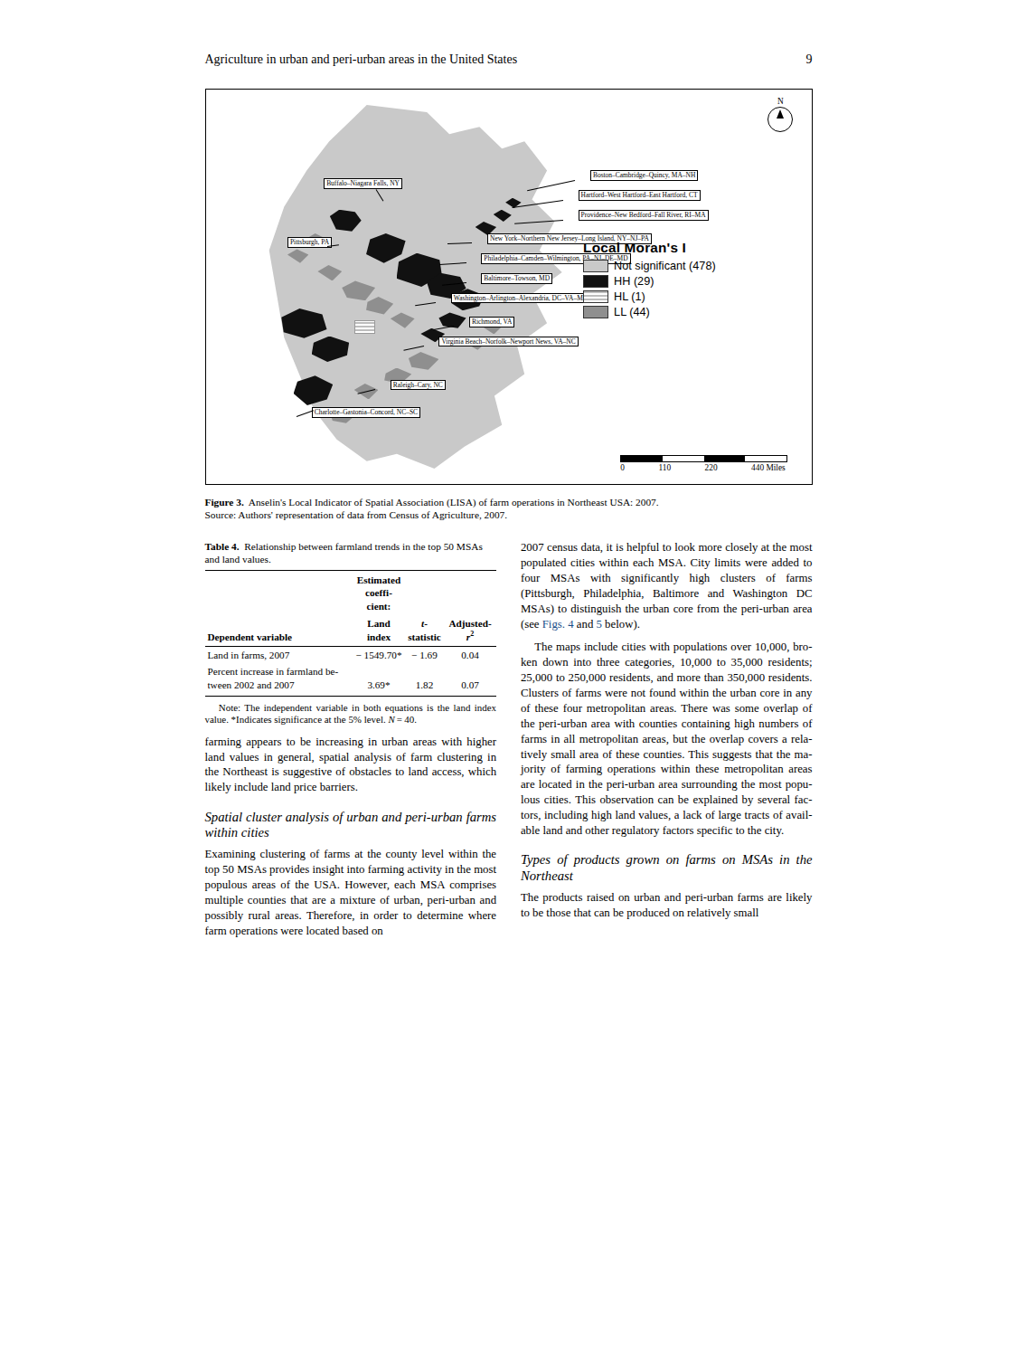Agriculture in urban and peri-urban areas in the United States 9
Buffalo–Niagara Falls, NY
Pittsburgh, PA
Boston–Cambridge–Quincy, MA–NH
Hartford–West Hartford–East Hartford, CT
Providence–New Bedford–Fall River, RI–MA
New York–Northern New Jersey–Long Island, NY–NJ–PA
Philadelphia–Camden–Wilmington, PA–NJ–DE–MD
Baltimore–Towson, MD
Washington–Arlington–Alexandria, DC–VA–MD–WV
Richmond, VA
Virginia Beach–Norfolk–Newport News, VA–NC
Raleigh–Cary, NC
Charlotte–Gastonia–Concord, NC–SC
Local Moran's I
Not significant (478)
HH (29)
HL (1)
LL (44)
N
0110220440 Miles
Figure 3. Anselin's Local Indicator of Spatial Association (LISA) of farm operations in Northeast USA: 2007.
Source: Authors' representation of data from Census of Agriculture, 2007.
Table 4. Relationship between farmland trends in the top 50 MSAs and land values.
| | Estimated coefficient: | | |
| --- | --- | --- | --- |
| Dependent variable | Land index | t -statistic | Adjusted- r 2 |
| Land in farms, 2007 | − 1549.70* | − 1.69 | 0.04 |
| Percent increase in farmland between 2002 and 2007 | 3.69* | 1.82 | 0.07 |
Note: The independent variable in both equations is the land index value. *Indicates significance at the 5% level. N = 40.
farming appears to be increasing in urban areas with higher land values in general, spatial analysis of farm clustering in the Northeast is suggestive of obstacles to land access, which likely include land price barriers.
Spatial cluster analysis of urban and peri-urban farms within cities
Examining clustering of farms at the county level within the top 50 MSAs provides insight into farming activity in the most populous areas of the USA. However, each MSA comprises multiple counties that are a mixture of urban, peri-urban and possibly rural areas. Therefore, in order to determine where farm operations were located based on
2007 census data, it is helpful to look more closely at the most populated cities within each MSA. City limits were added to four MSAs with significantly high clusters of farms (Pittsburgh, Philadelphia, Baltimore and Washington DC MSAs) to distinguish the urban core from the peri-urban area (see Figs. 4 and 5 below).
The maps include cities with populations over 10,000, broken down into three categories, 10,000 to 35,000 residents; 25,000 to 250,000 residents, and more than 350,000 residents. Clusters of farms were not found within the urban core in any of these four metropolitan areas. There was some overlap of the peri-urban area with counties containing high numbers of farms in all metropolitan areas, but the overlap covers a relatively small area of these counties. This suggests that the majority of farming operations within these metropolitan areas are located in the peri-urban area surrounding the most populous cities. This observation can be explained by several factors, including high land values, a lack of large tracts of available land and other regulatory factors specific to the city.
Types of products grown on farms on MSAs in the Northeast
The products raised on urban and peri-urban farms are likely to be those that can be produced on relatively small